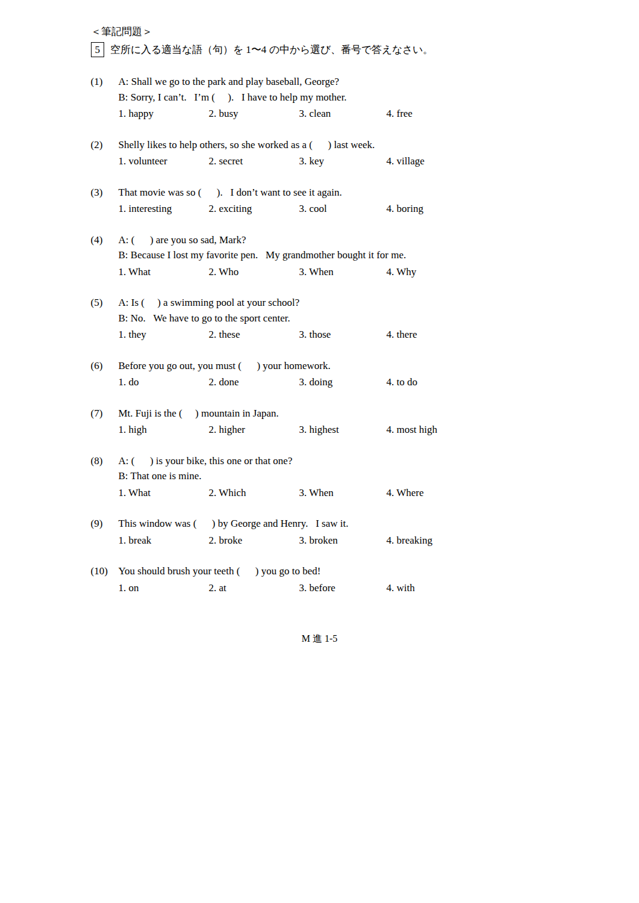＜筆記問題＞
5 空所に入る適当な語（句）を 1〜4 の中から選び、番号で答えなさい。
(1)
A: Shall we go to the park and play baseball, George?
B: Sorry, I can’t. I’m ( ). I have to help my mother.
1. happy 2. busy 3. clean 4. free
(2)
Shelly likes to help others, so she worked as a ( ) last week.
1. volunteer 2. secret 3. key 4. village
(3)
That movie was so ( ). I don’t want to see it again.
1. interesting 2. exciting 3. cool 4. boring
(4)
A: ( ) are you so sad, Mark?
B: Because I lost my favorite pen. My grandmother bought it for me.
1. What 2. Who 3. When 4. Why
(5)
A: Is ( ) a swimming pool at your school?
B: No. We have to go to the sport center.
1. they 2. these 3. those 4. there
(6)
Before you go out, you must ( ) your homework.
1. do 2. done 3. doing 4. to do
(7)
Mt. Fuji is the ( ) mountain in Japan.
1. high 2. higher 3. highest 4. most high
(8)
A: ( ) is your bike, this one or that one?
B: That one is mine.
1. What 2. Which 3. When 4. Where
(9)
This window was ( ) by George and Henry. I saw it.
1. break 2. broke 3. broken 4. breaking
(10)
You should brush your teeth ( ) you go to bed!
1. on 2. at 3. before 4. with
M 進 1-5